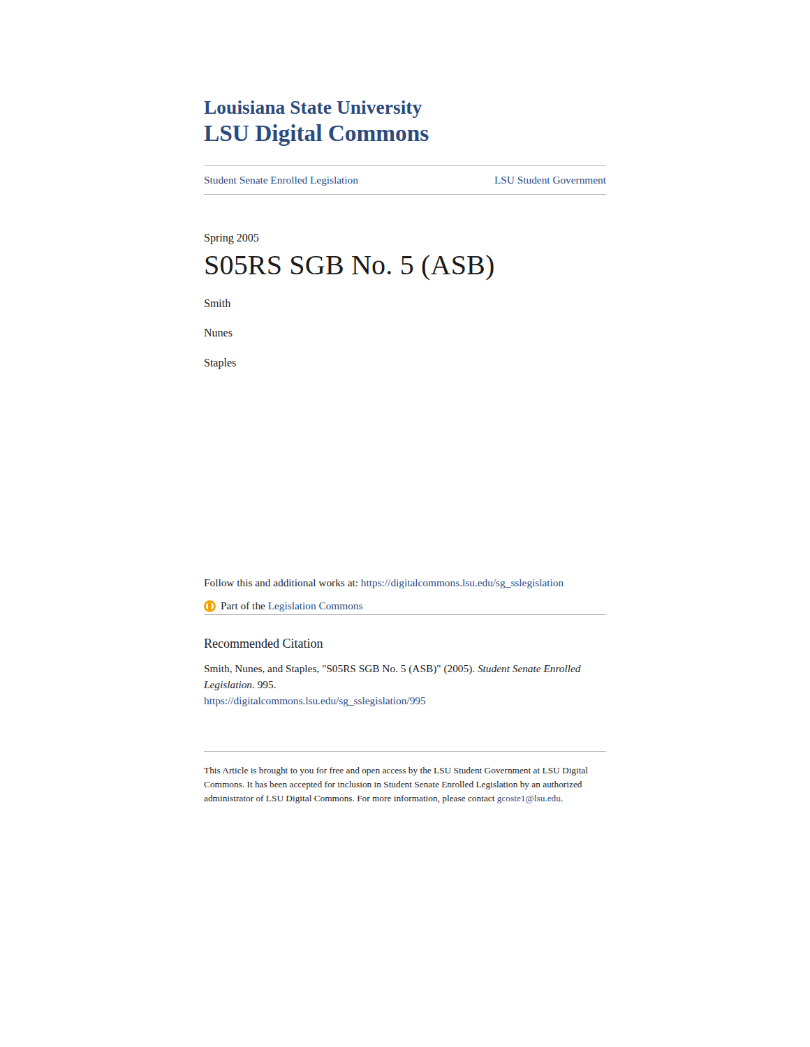Louisiana State University
LSU Digital Commons
Student Senate Enrolled Legislation
LSU Student Government
Spring 2005
S05RS SGB No. 5 (ASB)
Smith
Nunes
Staples
Follow this and additional works at: https://digitalcommons.lsu.edu/sg_sslegislation
Part of the Legislation Commons
Recommended Citation
Smith, Nunes, and Staples, "S05RS SGB No. 5 (ASB)" (2005). Student Senate Enrolled Legislation. 995.
https://digitalcommons.lsu.edu/sg_sslegislation/995
This Article is brought to you for free and open access by the LSU Student Government at LSU Digital Commons. It has been accepted for inclusion in Student Senate Enrolled Legislation by an authorized administrator of LSU Digital Commons. For more information, please contact gcoste1@lsu.edu.